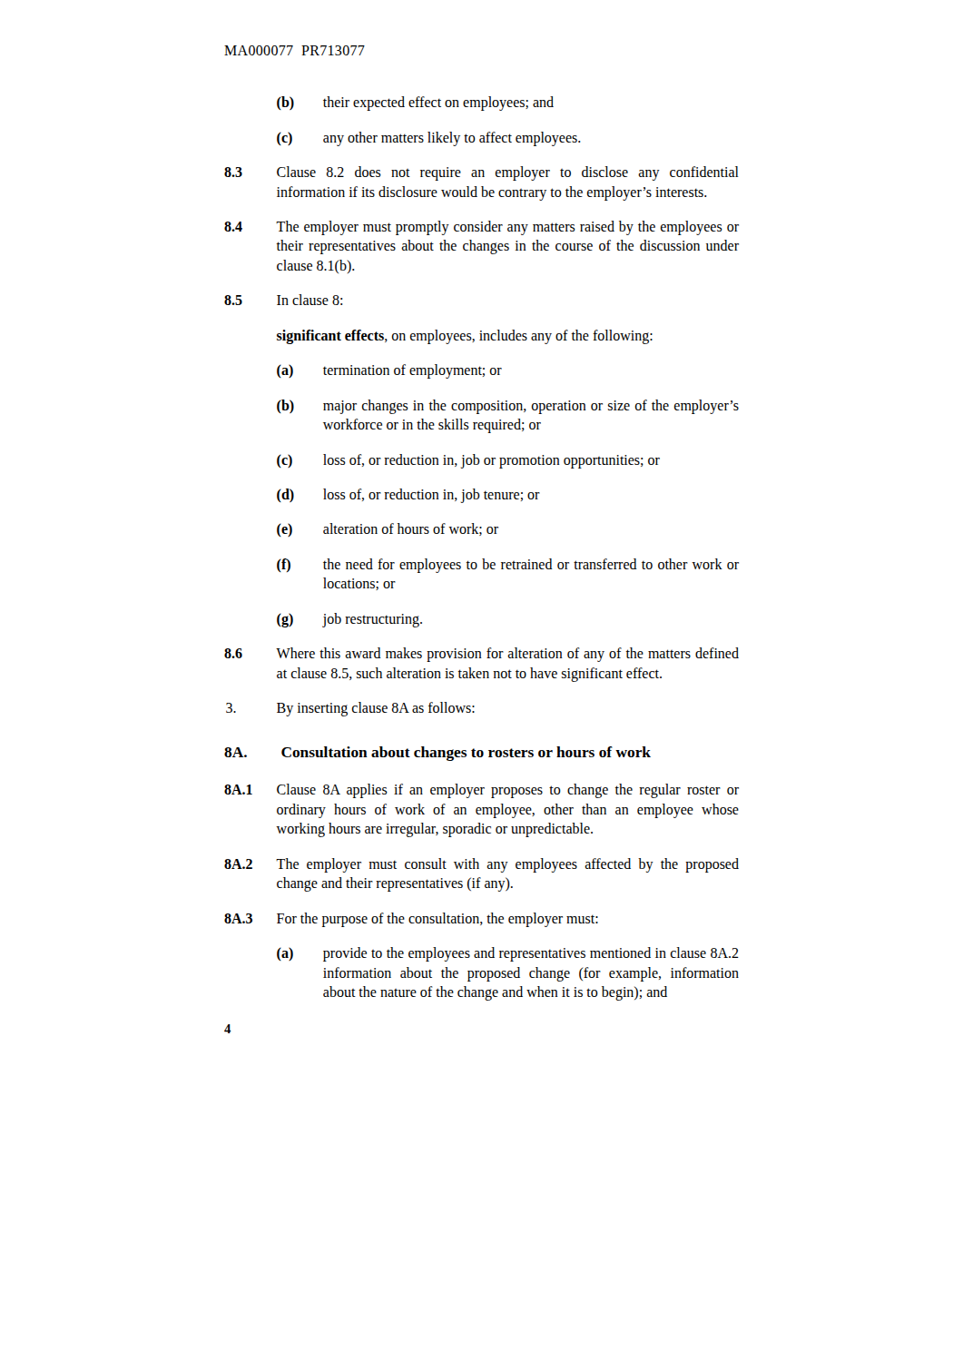MA000077 PR713077
(b)
their expected effect on employees; and
(c)
any other matters likely to affect employees.
8.3
Clause 8.2 does not require an employer to disclose any confidential information if its disclosure would be contrary to the employer’s interests.
8.4
The employer must promptly consider any matters raised by the employees or their representatives about the changes in the course of the discussion under clause 8.1(b).
8.5
In clause 8:
significant effects, on employees, includes any of the following:
(a)
termination of employment; or
(b)
major changes in the composition, operation or size of the employer’s workforce or in the skills required; or
(c)
loss of, or reduction in, job or promotion opportunities; or
(d)
loss of, or reduction in, job tenure; or
(e)
alteration of hours of work; or
(f)
the need for employees to be retrained or transferred to other work or locations; or
(g)
job restructuring.
8.6
Where this award makes provision for alteration of any of the matters defined at clause 8.5, such alteration is taken not to have significant effect.
3.
By inserting clause 8A as follows:
8A. Consultation about changes to rosters or hours of work
8A.1
Clause 8A applies if an employer proposes to change the regular roster or ordinary hours of work of an employee, other than an employee whose working hours are irregular, sporadic or unpredictable.
8A.2
The employer must consult with any employees affected by the proposed change and their representatives (if any).
8A.3
For the purpose of the consultation, the employer must:
(a)
provide to the employees and representatives mentioned in clause 8A.2 information about the proposed change (for example, information about the nature of the change and when it is to begin); and
4